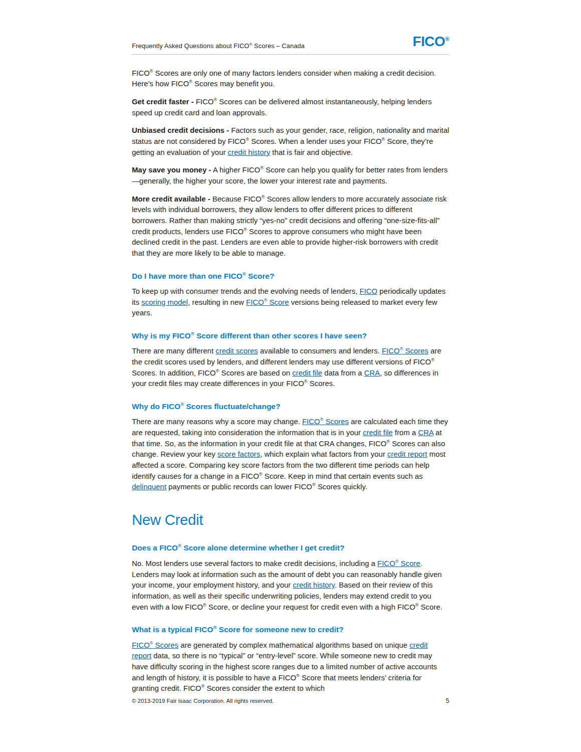Frequently Asked Questions about FICO® Scores – Canada
FICO®
FICO® Scores are only one of many factors lenders consider when making a credit decision. Here’s how FICO® Scores may benefit you.
Get credit faster - FICO® Scores can be delivered almost instantaneously, helping lenders speed up credit card and loan approvals.
Unbiased credit decisions - Factors such as your gender, race, religion, nationality and marital status are not considered by FICO® Scores. When a lender uses your FICO® Score, they’re getting an evaluation of your credit history that is fair and objective.
May save you money - A higher FICO® Score can help you qualify for better rates from lenders—generally, the higher your score, the lower your interest rate and payments.
More credit available - Because FICO® Scores allow lenders to more accurately associate risk levels with individual borrowers, they allow lenders to offer different prices to different borrowers. Rather than making strictly “yes-no” credit decisions and offering “one-size-fits-all” credit products, lenders use FICO® Scores to approve consumers who might have been declined credit in the past. Lenders are even able to provide higher-risk borrowers with credit that they are more likely to be able to manage.
Do I have more than one FICO® Score?
To keep up with consumer trends and the evolving needs of lenders, FICO periodically updates its scoring model, resulting in new FICO® Score versions being released to market every few years.
Why is my FICO® Score different than other scores I have seen?
There are many different credit scores available to consumers and lenders. FICO® Scores are the credit scores used by lenders, and different lenders may use different versions of FICO® Scores. In addition, FICO® Scores are based on credit file data from a CRA, so differences in your credit files may create differences in your FICO® Scores.
Why do FICO® Scores fluctuate/change?
There are many reasons why a score may change. FICO® Scores are calculated each time they are requested, taking into consideration the information that is in your credit file from a CRA at that time. So, as the information in your credit file at that CRA changes, FICO® Scores can also change. Review your key score factors, which explain what factors from your credit report most affected a score. Comparing key score factors from the two different time periods can help identify causes for a change in a FICO® Score. Keep in mind that certain events such as delinquent payments or public records can lower FICO® Scores quickly.
New Credit
Does a FICO® Score alone determine whether I get credit?
No. Most lenders use several factors to make credit decisions, including a FICO® Score. Lenders may look at information such as the amount of debt you can reasonably handle given your income, your employment history, and your credit history. Based on their review of this information, as well as their specific underwriting policies, lenders may extend credit to you even with a low FICO® Score, or decline your request for credit even with a high FICO® Score.
What is a typical FICO® Score for someone new to credit?
FICO® Scores are generated by complex mathematical algorithms based on unique credit report data, so there is no “typical” or “entry-level” score. While someone new to credit may have difficulty scoring in the highest score ranges due to a limited number of active accounts and length of history, it is possible to have a FICO® Score that meets lenders’ criteria for granting credit. FICO® Scores consider the extent to which
© 2013-2019 Fair Isaac Corporation. All rights reserved.
5